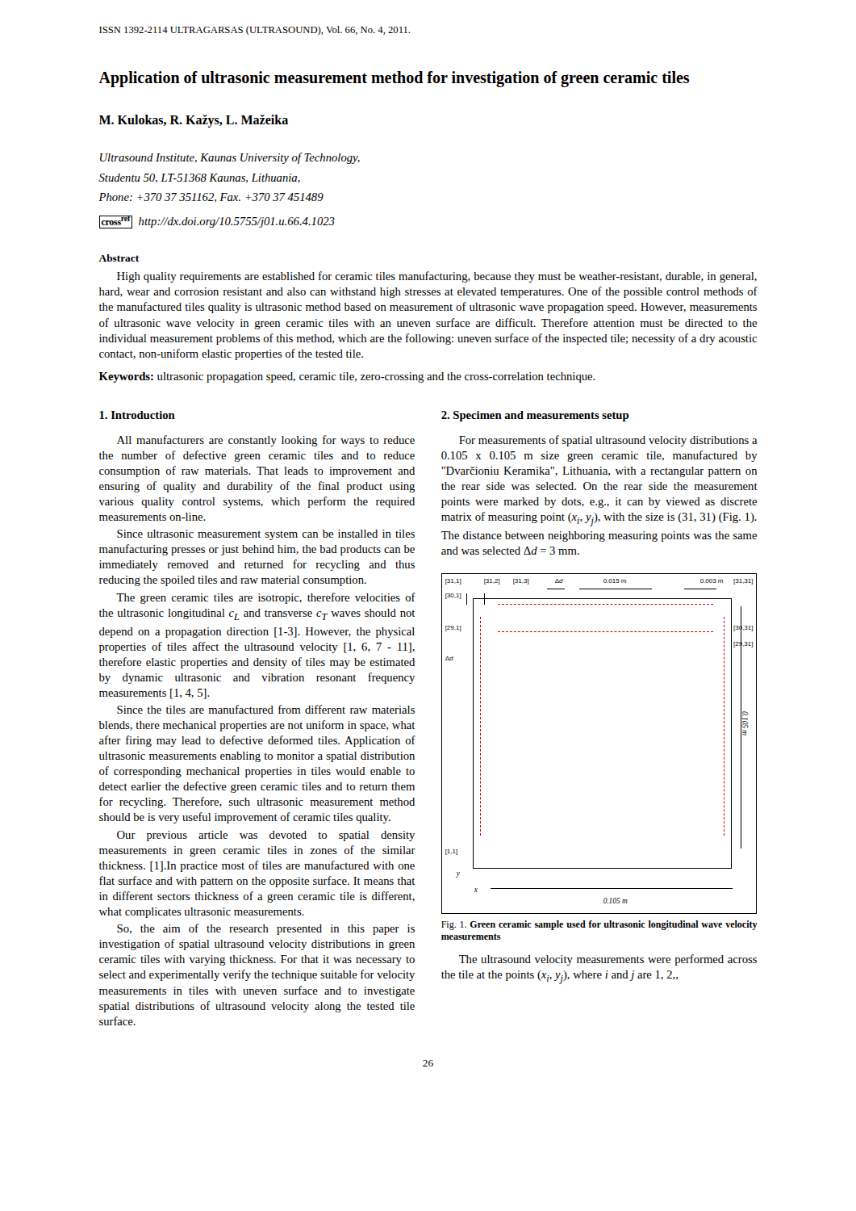ISSN 1392-2114 ULTRAGARSAS (ULTRASOUND), Vol. 66, No. 4, 2011.
Application of ultrasonic measurement method for investigation of green ceramic tiles
M. Kulokas, R. Kažys, L. Mažeika
Ultrasound Institute, Kaunas University of Technology,
Studentu 50, LT-51368 Kaunas, Lithuania,
Phone: +370 37 351162, Fax. +370 37 451489
crossref http://dx.doi.org/10.5755/j01.u.66.4.1023
Abstract
High quality requirements are established for ceramic tiles manufacturing, because they must be weather-resistant, durable, in general, hard, wear and corrosion resistant and also can withstand high stresses at elevated temperatures. One of the possible control methods of the manufactured tiles quality is ultrasonic method based on measurement of ultrasonic wave propagation speed. However, measurements of ultrasonic wave velocity in green ceramic tiles with an uneven surface are difficult. Therefore attention must be directed to the individual measurement problems of this method, which are the following: uneven surface of the inspected tile; necessity of a dry acoustic contact, non-uniform elastic properties of the tested tile.
Keywords: ultrasonic propagation speed, ceramic tile, zero-crossing and the cross-correlation technique.
1. Introduction
All manufacturers are constantly looking for ways to reduce the number of defective green ceramic tiles and to reduce consumption of raw materials. That leads to improvement and ensuring of quality and durability of the final product using various quality control systems, which perform the required measurements on-line.
Since ultrasonic measurement system can be installed in tiles manufacturing presses or just behind him, the bad products can be immediately removed and returned for recycling and thus reducing the spoiled tiles and raw material consumption.
The green ceramic tiles are isotropic, therefore velocities of the ultrasonic longitudinal cL and transverse cT waves should not depend on a propagation direction [1-3]. However, the physical properties of tiles affect the ultrasound velocity [1, 6, 7 - 11], therefore elastic properties and density of tiles may be estimated by dynamic ultrasonic and vibration resonant frequency measurements [1, 4, 5].
Since the tiles are manufactured from different raw materials blends, there mechanical properties are not uniform in space, what after firing may lead to defective deformed tiles. Application of ultrasonic measurements enabling to monitor a spatial distribution of corresponding mechanical properties in tiles would enable to detect earlier the defective green ceramic tiles and to return them for recycling. Therefore, such ultrasonic measurement method should be is very useful improvement of ceramic tiles quality.
Our previous article was devoted to spatial density measurements in green ceramic tiles in zones of the similar thickness. [1].In practice most of tiles are manufactured with one flat surface and with pattern on the opposite surface. It means that in different sectors thickness of a green ceramic tile is different, what complicates ultrasonic measurements.
So, the aim of the research presented in this paper is investigation of spatial ultrasound velocity distributions in green ceramic tiles with varying thickness. For that it was necessary to select and experimentally verify the technique suitable for velocity measurements in tiles with uneven surface and to investigate spatial distributions of ultrasound velocity along the tested tile surface.
2. Specimen and measurements setup
For measurements of spatial ultrasound velocity distributions a 0.105 x 0.105 m size green ceramic tile, manufactured by "Dvarčioniu Keramika", Lithuania, with a rectangular pattern on the rear side was selected. On the rear side the measurement points were marked by dots, e.g., it can by viewed as discrete matrix of measuring point (xi, yj), with the size is (31, 31) (Fig. 1). The distance between neighboring measuring points was the same and was selected Δd = 3 mm.
[31,1] [31,2] [31,3] Δd 0.015 m 0.003 m [31,31] [30,1] [29,1] [30,31] [29,31] Δd [1,1] y x 0.105 m 0.105 m
Fig. 1. Green ceramic sample used for ultrasonic longitudinal wave velocity measurements
The ultrasound velocity measurements were performed across the tile at the points (xi, yj), where i and j are 1, 2,,
26